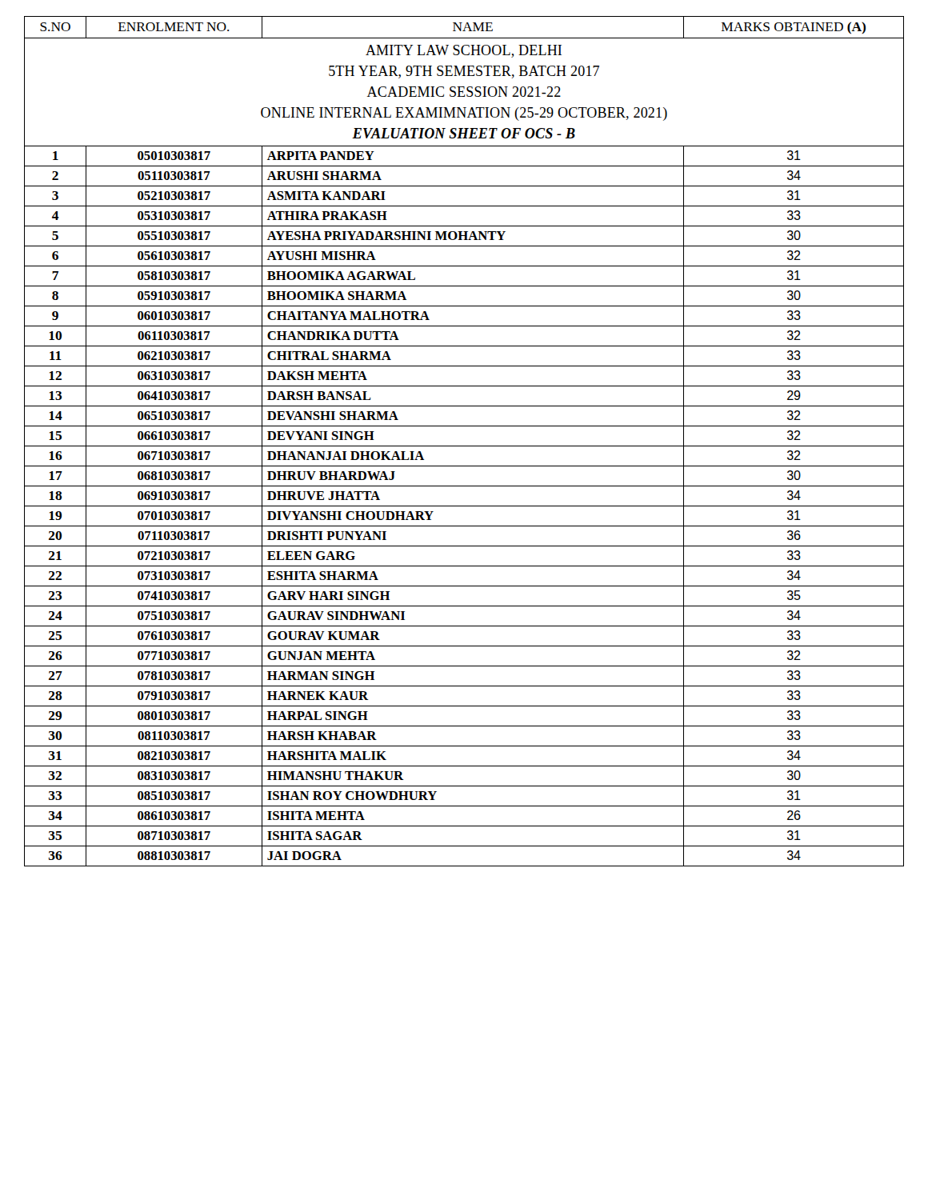| AMITY LAW SCHOOL, DELHI 5TH YEAR, 9TH SEMESTER, BATCH 2017 ACADEMIC SESSION 2021-22 ONLINE INTERNAL EXAMIMNATION (25-29 OCTOBER, 2021) EVALUATION SHEET OF OCS - B |
| S.NO | ENROLMENT NO. | NAME | MARKS OBTAINED (A) |
| 1 | 05010303817 | ARPITA PANDEY | 31 |
| 2 | 05110303817 | ARUSHI SHARMA | 34 |
| 3 | 05210303817 | ASMITA KANDARI | 31 |
| 4 | 05310303817 | ATHIRA PRAKASH | 33 |
| 5 | 05510303817 | AYESHA PRIYADARSHINI MOHANTY | 30 |
| 6 | 05610303817 | AYUSHI MISHRA | 32 |
| 7 | 05810303817 | BHOOMIKA AGARWAL | 31 |
| 8 | 05910303817 | BHOOMIKA SHARMA | 30 |
| 9 | 06010303817 | CHAITANYA MALHOTRA | 33 |
| 10 | 06110303817 | CHANDRIKA DUTTA | 32 |
| 11 | 06210303817 | CHITRAL SHARMA | 33 |
| 12 | 06310303817 | DAKSH MEHTA | 33 |
| 13 | 06410303817 | DARSH BANSAL | 29 |
| 14 | 06510303817 | DEVANSHI SHARMA | 32 |
| 15 | 06610303817 | DEVYANI SINGH | 32 |
| 16 | 06710303817 | DHANANJAI DHOKALIA | 32 |
| 17 | 06810303817 | DHRUV BHARDWAJ | 30 |
| 18 | 06910303817 | DHRUVE JHATTA | 34 |
| 19 | 07010303817 | DIVYANSHI CHOUDHARY | 31 |
| 20 | 07110303817 | DRISHTI PUNYANI | 36 |
| 21 | 07210303817 | ELEEN GARG | 33 |
| 22 | 07310303817 | ESHITA SHARMA | 34 |
| 23 | 07410303817 | GARV HARI SINGH | 35 |
| 24 | 07510303817 | GAURAV SINDHWANI | 34 |
| 25 | 07610303817 | GOURAV KUMAR | 33 |
| 26 | 07710303817 | GUNJAN MEHTA | 32 |
| 27 | 07810303817 | HARMAN SINGH | 33 |
| 28 | 07910303817 | HARNEK KAUR | 33 |
| 29 | 08010303817 | HARPAL SINGH | 33 |
| 30 | 08110303817 | HARSH KHABAR | 33 |
| 31 | 08210303817 | HARSHITA MALIK | 34 |
| 32 | 08310303817 | HIMANSHU THAKUR | 30 |
| 33 | 08510303817 | ISHAN ROY CHOWDHURY | 31 |
| 34 | 08610303817 | ISHITA MEHTA | 26 |
| 35 | 08710303817 | ISHITA SAGAR | 31 |
| 36 | 08810303817 | JAI DOGRA | 34 |